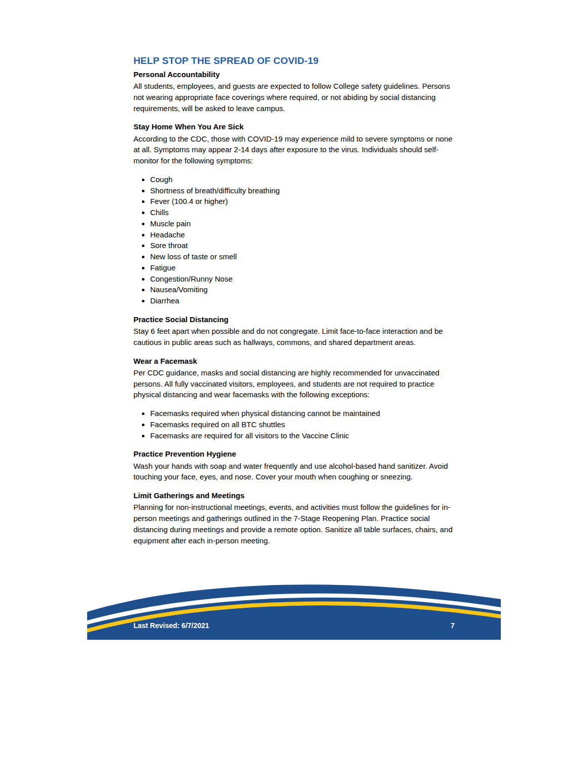HELP STOP THE SPREAD OF COVID-19
Personal Accountability
All students, employees, and guests are expected to follow College safety guidelines. Persons not wearing appropriate face coverings where required, or not abiding by social distancing requirements, will be asked to leave campus.
Stay Home When You Are Sick
According to the CDC, those with COVID-19 may experience mild to severe symptoms or none at all. Symptoms may appear 2-14 days after exposure to the virus. Individuals should self-monitor for the following symptoms:
Cough
Shortness of breath/difficulty breathing
Fever (100.4 or higher)
Chills
Muscle pain
Headache
Sore throat
New loss of taste or smell
Fatigue
Congestion/Runny Nose
Nausea/Vomiting
Diarrhea
Practice Social Distancing
Stay 6 feet apart when possible and do not congregate. Limit face-to-face interaction and be cautious in public areas such as hallways, commons, and shared department areas.
Wear a Facemask
Per CDC guidance, masks and social distancing are highly recommended for unvaccinated persons. All fully vaccinated visitors, employees, and students are not required to practice physical distancing and wear facemasks with the following exceptions:
Facemasks required when physical distancing cannot be maintained
Facemasks required on all BTC shuttles
Facemasks are required for all visitors to the Vaccine Clinic
Practice Prevention Hygiene
Wash your hands with soap and water frequently and use alcohol-based hand sanitizer. Avoid touching your face, eyes, and nose. Cover your mouth when coughing or sneezing.
Limit Gatherings and Meetings
Planning for non-instructional meetings, events, and activities must follow the guidelines for in-person meetings and gatherings outlined in the 7-Stage Reopening Plan. Practice social distancing during meetings and provide a remote option. Sanitize all table surfaces, chairs, and equipment after each in-person meeting.
Last Revised: 6/7/2021 7